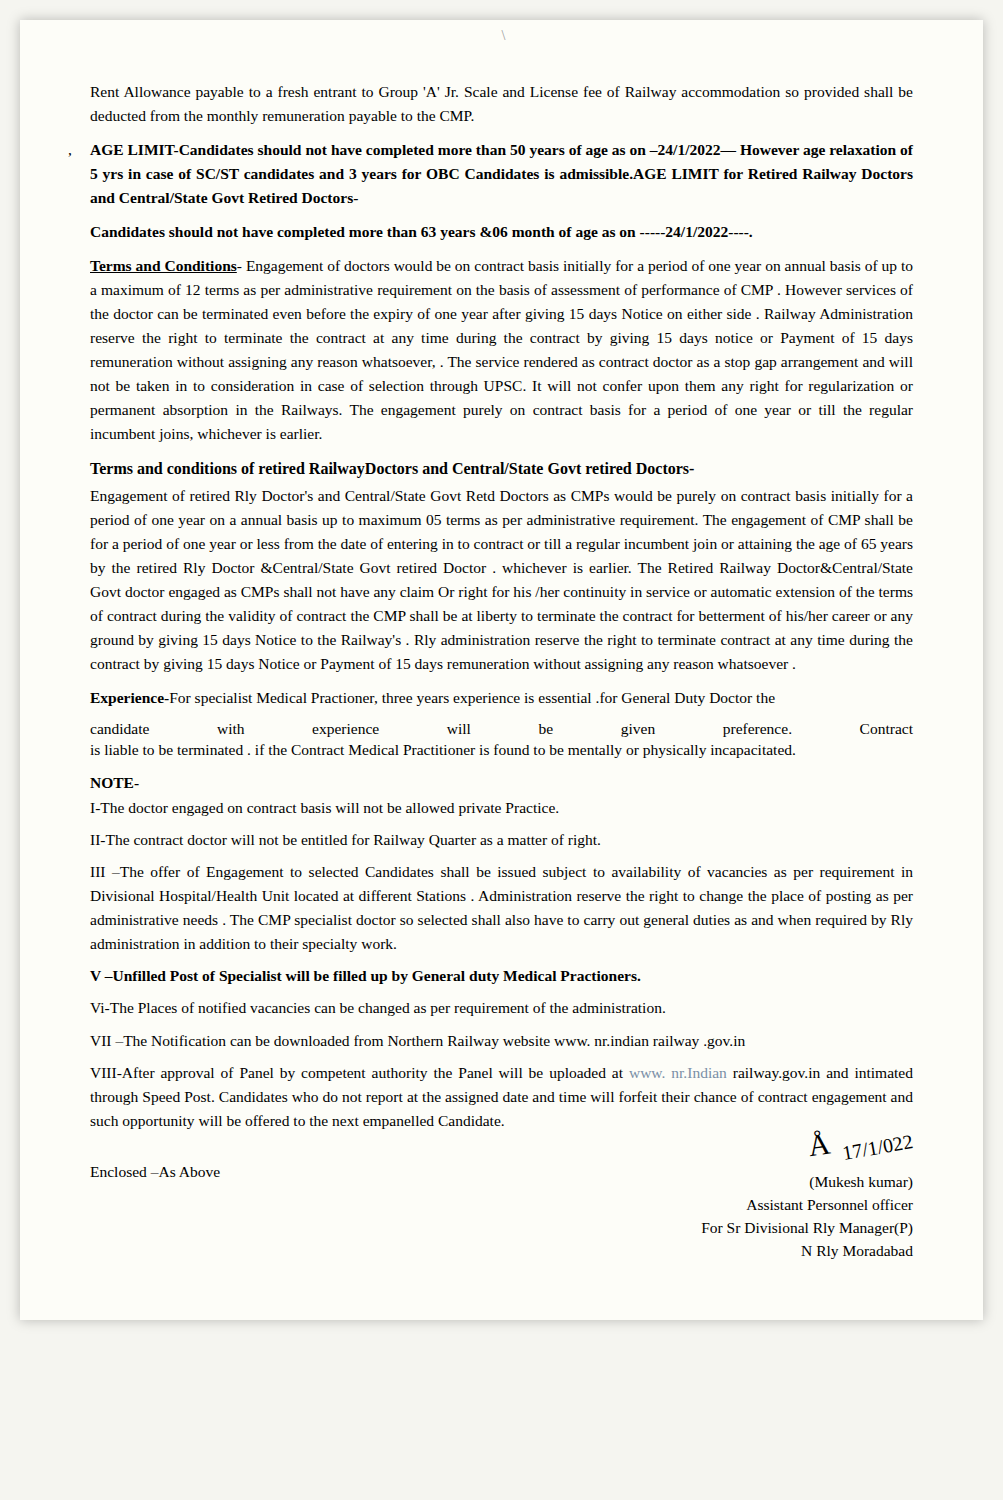\
Rent Allowance payable to a fresh entrant to Group 'A' Jr. Scale and License fee of Railway accommodation so provided shall be deducted from the monthly remuneration payable to the CMP.
, AGE LIMIT-Candidates should not have completed more than 50 years of age as on –24/1/2022— However age relaxation of 5 yrs in case of SC/ST candidates and 3 years for OBC Candidates is admissible.AGE LIMIT for Retired Railway Doctors and Central/State Govt Retired Doctors-
Candidates should not have completed more than 63 years &06 month of age as on -----24/1/2022----.
Terms and Conditions- Engagement of doctors would be on contract basis initially for a period of one year on annual basis of up to a maximum of 12 terms as per administrative requirement on the basis of assessment of performance of CMP . However services of the doctor can be terminated even before the expiry of one year after giving 15 days Notice on either side . Railway Administration reserve the right to terminate the contract at any time during the contract by giving 15 days notice or Payment of 15 days remuneration without assigning any reason whatsoever, . The service rendered as contract doctor as a stop gap arrangement and will not be taken in to consideration in case of selection through UPSC. It will not confer upon them any right for regularization or permanent absorption in the Railways. The engagement purely on contract basis for a period of one year or till the regular incumbent joins, whichever is earlier.
Terms and conditions of retired RailwayDoctors and Central/State Govt retired Doctors-
Engagement of retired Rly Doctor's and Central/State Govt Retd Doctors as CMPs would be purely on contract basis initially for a period of one year on a annual basis up to maximum 05 terms as per administrative requirement. The engagement of CMP shall be for a period of one year or less from the date of entering in to contract or till a regular incumbent join or attaining the age of 65 years by the retired Rly Doctor &Central/State Govt retired Doctor . whichever is earlier. The Retired Railway Doctor&Central/State Govt doctor engaged as CMPs shall not have any claim Or right for his /her continuity in service or automatic extension of the terms of contract during the validity of contract the CMP shall be at liberty to terminate the contract for betterment of his/her career or any ground by giving 15 days Notice to the Railway's . Rly administration reserve the right to terminate contract at any time during the contract by giving 15 days Notice or Payment of 15 days remuneration without assigning any reason whatsoever .
Experience-For specialist Medical Practioner, three years experience is essential .for General Duty Doctor the
candidate with experience will be given preference. Contract
is liable to be terminated . if the Contract Medical Practitioner is found to be mentally or physically incapacitated.
NOTE-
I-The doctor engaged on contract basis will not be allowed private Practice.
II-The contract doctor will not be entitled for Railway Quarter as a matter of right.
III –The offer of Engagement to selected Candidates shall be issued subject to availability of vacancies as per requirement in Divisional Hospital/Health Unit located at different Stations . Administration reserve the right to change the place of posting as per administrative needs . The CMP specialist doctor so selected shall also have to carry out general duties as and when required by Rly administration in addition to their specialty work.
V –Unfilled Post of Specialist will be filled up by General duty Medical Practioners.
Vi-The Places of notified vacancies can be changed as per requirement of the administration.
VII –The Notification can be downloaded from Northern Railway website www. nr.indian railway .gov.in
VIII-After approval of Panel by competent authority the Panel will be uploaded at www. nr.Indian railway.gov.in and intimated through Speed Post. Candidates who do not report at the assigned date and time will forfeit their chance of contract engagement and such opportunity will be offered to the next empanelled Candidate.
Enclosed –As Above
Å  
17/1/022
(Mukesh kumar)
Assistant Personnel officer
For Sr Divisional Rly Manager(P)
N Rly Moradabad